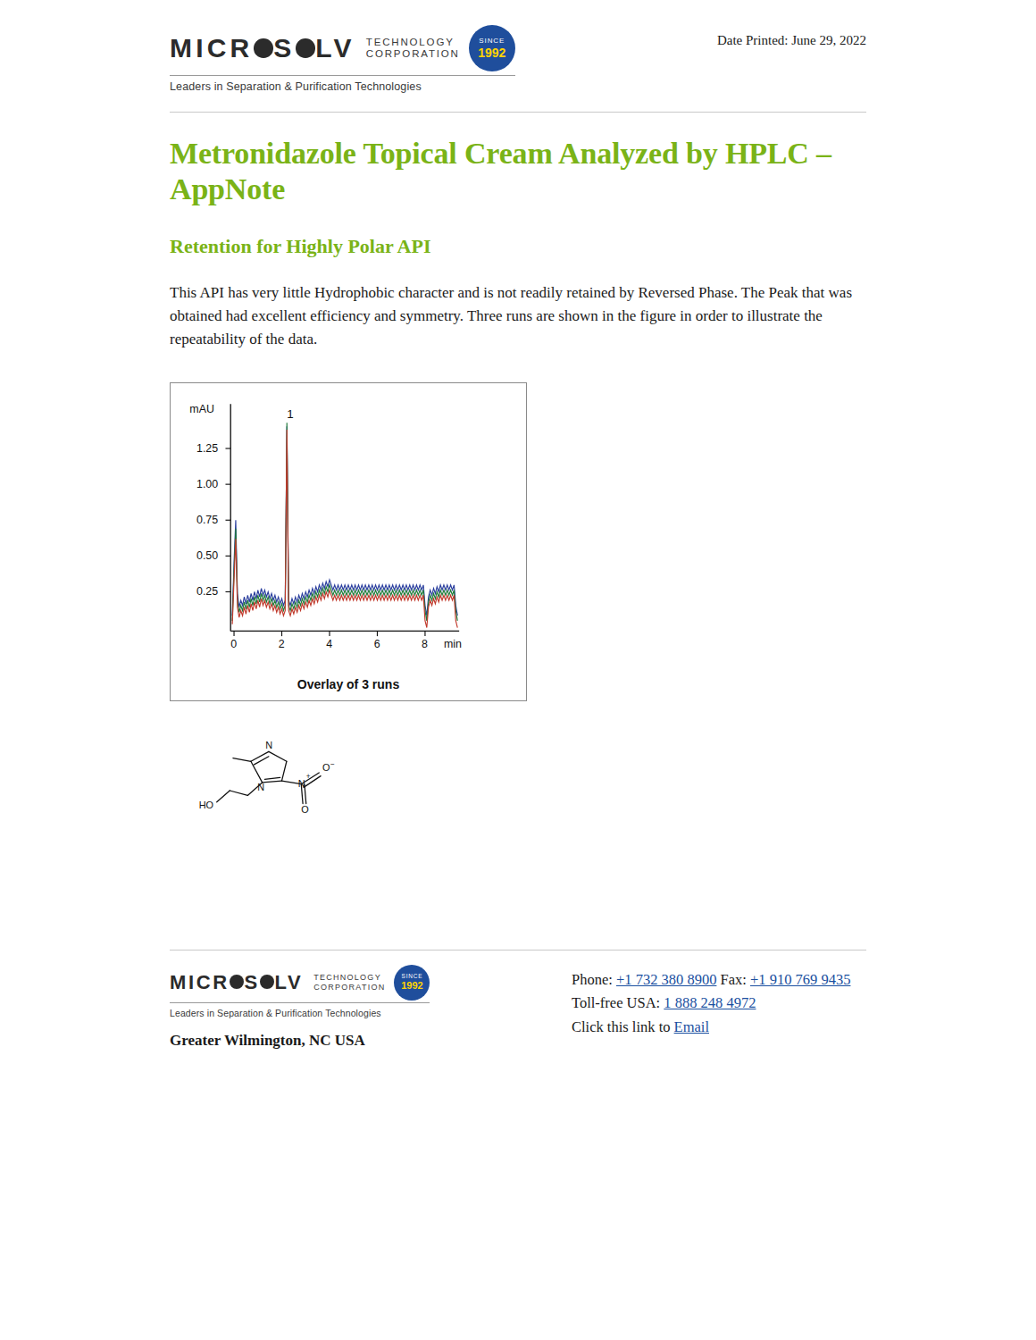MICR S LV
Technology
Corporation
Since 1992
Leaders in Separation & Purification Technologies
Date Printed: June 29, 2022
Metronidazole Topical Cream Analyzed by HPLC – AppNote
Retention for Highly Polar API
This API has very little Hydrophobic character and is not readily retained by Reversed Phase. The Peak that was obtained had excellent efficiency and symmetry. Three runs are shown in the figure in order to illustrate the repeatability of the data.
Overlay of 3 runs chromatogram mAU 1.25 1.00 0.75 0.50 0.25 0 2 4 6 8 min 1
Overlay of 3 runs
Metronidazole structure N N N O − O + HO
MICR S LV
Technology
Corporation
Since 1992
Leaders in Separation & Purification Technologies
Greater Wilmington, NC USA
Phone: +1 732 380 8900 Fax: +1 910 769 9435
Toll-free USA: 1 888 248 4972
Click this link to Email